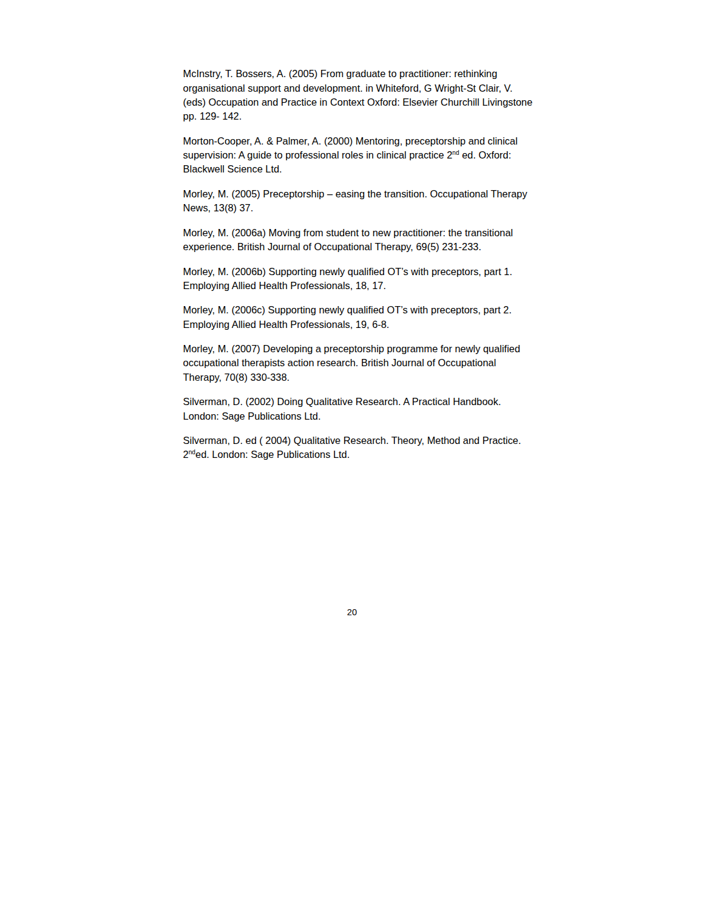McInstry, T. Bossers, A. (2005) From graduate to practitioner: rethinking organisational support and development. in Whiteford, G Wright-St Clair, V. (eds) Occupation and Practice in Context Oxford: Elsevier Churchill Livingstone pp. 129- 142.
Morton-Cooper, A. & Palmer, A. (2000) Mentoring, preceptorship and clinical supervision: A guide to professional roles in clinical practice 2nd ed. Oxford: Blackwell Science Ltd.
Morley, M. (2005) Preceptorship – easing the transition. Occupational Therapy News, 13(8) 37.
Morley, M. (2006a) Moving from student to new practitioner: the transitional experience. British Journal of Occupational Therapy, 69(5) 231-233.
Morley, M. (2006b) Supporting newly qualified OT’s with preceptors, part 1. Employing Allied Health Professionals, 18, 17.
Morley, M. (2006c) Supporting newly qualified OT’s with preceptors, part 2. Employing Allied Health Professionals, 19, 6-8.
Morley, M. (2007) Developing a preceptorship programme for newly qualified occupational therapists action research. British Journal of Occupational Therapy, 70(8) 330-338.
Silverman, D. (2002) Doing Qualitative Research. A Practical Handbook. London: Sage Publications Ltd.
Silverman, D. ed ( 2004) Qualitative Research. Theory, Method and Practice. 2nded. London: Sage Publications Ltd.
20